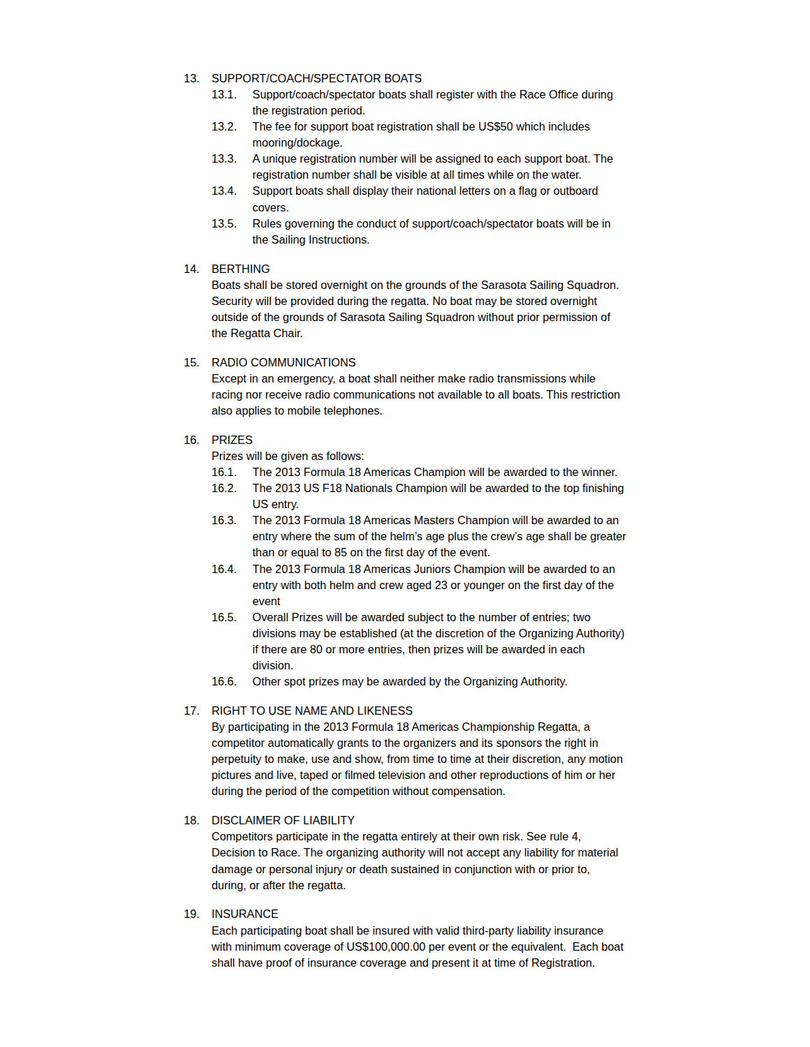13. SUPPORT/COACH/SPECTATOR BOATS
13.1. Support/coach/spectator boats shall register with the Race Office during the registration period.
13.2. The fee for support boat registration shall be US$50 which includes mooring/dockage.
13.3. A unique registration number will be assigned to each support boat. The registration number shall be visible at all times while on the water.
13.4. Support boats shall display their national letters on a flag or outboard covers.
13.5. Rules governing the conduct of support/coach/spectator boats will be in the Sailing Instructions.
14. BERTHING
Boats shall be stored overnight on the grounds of the Sarasota Sailing Squadron. Security will be provided during the regatta. No boat may be stored overnight outside of the grounds of Sarasota Sailing Squadron without prior permission of the Regatta Chair.
15. RADIO COMMUNICATIONS
Except in an emergency, a boat shall neither make radio transmissions while racing nor receive radio communications not available to all boats. This restriction also applies to mobile telephones.
16. PRIZES
Prizes will be given as follows:
16.1. The 2013 Formula 18 Americas Champion will be awarded to the winner.
16.2. The 2013 US F18 Nationals Champion will be awarded to the top finishing US entry.
16.3. The 2013 Formula 18 Americas Masters Champion will be awarded to an entry where the sum of the helm’s age plus the crew’s age shall be greater than or equal to 85 on the first day of the event.
16.4. The 2013 Formula 18 Americas Juniors Champion will be awarded to an entry with both helm and crew aged 23 or younger on the first day of the event
16.5. Overall Prizes will be awarded subject to the number of entries; two divisions may be established (at the discretion of the Organizing Authority) if there are 80 or more entries, then prizes will be awarded in each division.
16.6. Other spot prizes may be awarded by the Organizing Authority.
17. RIGHT TO USE NAME AND LIKENESS
By participating in the 2013 Formula 18 Americas Championship Regatta, a competitor automatically grants to the organizers and its sponsors the right in perpetuity to make, use and show, from time to time at their discretion, any motion pictures and live, taped or filmed television and other reproductions of him or her during the period of the competition without compensation.
18. DISCLAIMER OF LIABILITY
Competitors participate in the regatta entirely at their own risk. See rule 4, Decision to Race. The organizing authority will not accept any liability for material damage or personal injury or death sustained in conjunction with or prior to, during, or after the regatta.
19. INSURANCE
Each participating boat shall be insured with valid third-party liability insurance with minimum coverage of US$100,000.00 per event or the equivalent. Each boat shall have proof of insurance coverage and present it at time of Registration.